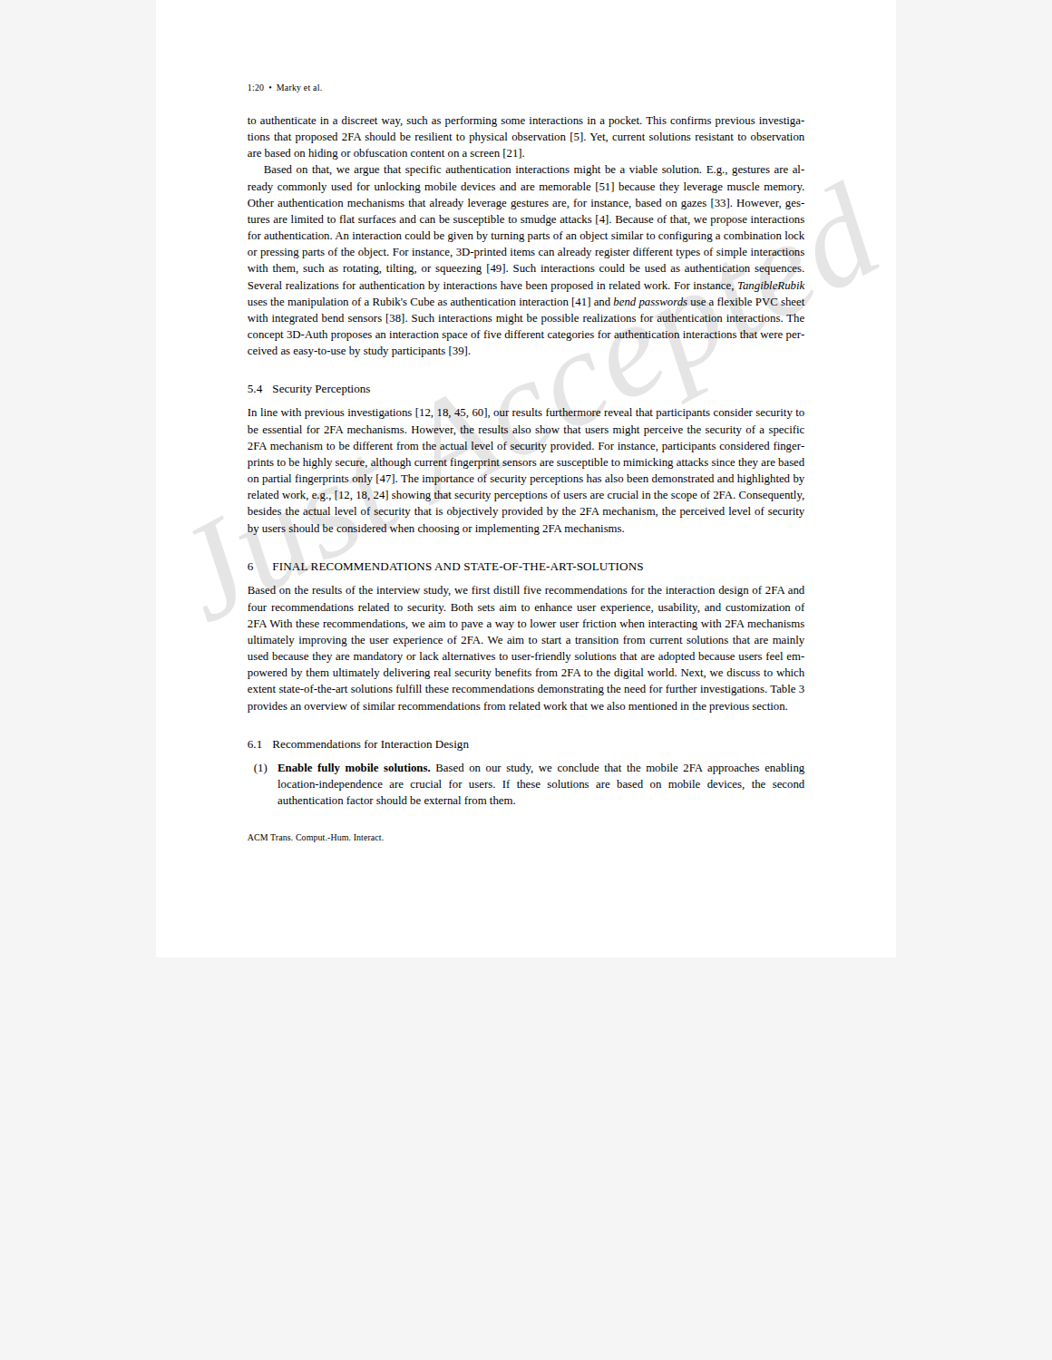Just Accepted
1:20•Marky et al.
to authenticate in a discreet way, such as performing some interactions in a pocket. This confirms previous investigations that proposed 2FA should be resilient to physical observation [5]. Yet, current solutions resistant to observation are based on hiding or obfuscation content on a screen [21].
Based on that, we argue that specific authentication interactions might be a viable solution. E.g., gestures are already commonly used for unlocking mobile devices and are memorable [51] because they leverage muscle memory. Other authentication mechanisms that already leverage gestures are, for instance, based on gazes [33]. However, gestures are limited to flat surfaces and can be susceptible to smudge attacks [4]. Because of that, we propose interactions for authentication. An interaction could be given by turning parts of an object similar to configuring a combination lock or pressing parts of the object. For instance, 3D-printed items can already register different types of simple interactions with them, such as rotating, tilting, or squeezing [49]. Such interactions could be used as authentication sequences. Several realizations for authentication by interactions have been proposed in related work. For instance, TangibleRubik uses the manipulation of a Rubik's Cube as authentication interaction [41] and bend passwords use a flexible PVC sheet with integrated bend sensors [38]. Such interactions might be possible realizations for authentication interactions. The concept 3D-Auth proposes an interaction space of five different categories for authentication interactions that were perceived as easy-to-use by study participants [39].
5.4 Security Perceptions
In line with previous investigations [12, 18, 45, 60], our results furthermore reveal that participants consider security to be essential for 2FA mechanisms. However, the results also show that users might perceive the security of a specific 2FA mechanism to be different from the actual level of security provided. For instance, participants considered fingerprints to be highly secure, although current fingerprint sensors are susceptible to mimicking attacks since they are based on partial fingerprints only [47]. The importance of security perceptions has also been demonstrated and highlighted by related work, e.g., [12, 18, 24] showing that security perceptions of users are crucial in the scope of 2FA. Consequently, besides the actual level of security that is objectively provided by the 2FA mechanism, the perceived level of security by users should be considered when choosing or implementing 2FA mechanisms.
6 FINAL RECOMMENDATIONS AND STATE-OF-THE-ART-SOLUTIONS
Based on the results of the interview study, we first distill five recommendations for the interaction design of 2FA and four recommendations related to security. Both sets aim to enhance user experience, usability, and customization of 2FA With these recommendations, we aim to pave a way to lower user friction when interacting with 2FA mechanisms ultimately improving the user experience of 2FA. We aim to start a transition from current solutions that are mainly used because they are mandatory or lack alternatives to user-friendly solutions that are adopted because users feel empowered by them ultimately delivering real security benefits from 2FA to the digital world. Next, we discuss to which extent state-of-the-art solutions fulfill these recommendations demonstrating the need for further investigations. Table 3 provides an overview of similar recommendations from related work that we also mentioned in the previous section.
6.1 Recommendations for Interaction Design
Enable fully mobile solutions. Based on our study, we conclude that the mobile 2FA approaches enabling location-independence are crucial for users. If these solutions are based on mobile devices, the second authentication factor should be external from them.
ACM Trans. Comput.-Hum. Interact.